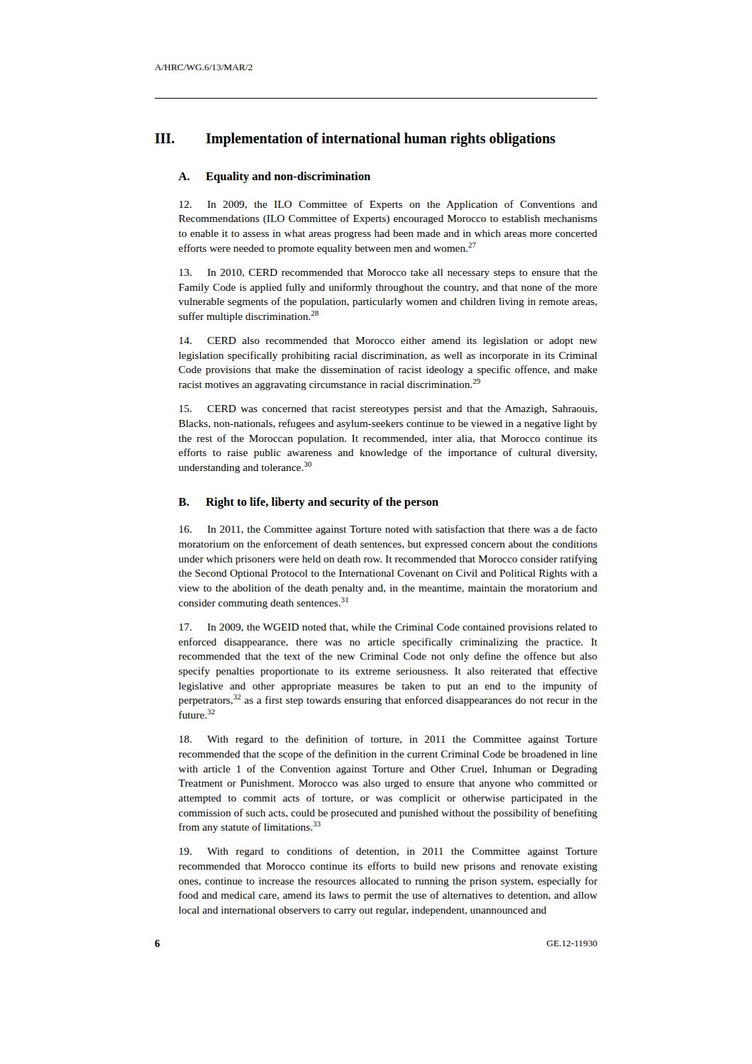A/HRC/WG.6/13/MAR/2
III. Implementation of international human rights obligations
A. Equality and non-discrimination
12. In 2009, the ILO Committee of Experts on the Application of Conventions and Recommendations (ILO Committee of Experts) encouraged Morocco to establish mechanisms to enable it to assess in what areas progress had been made and in which areas more concerted efforts were needed to promote equality between men and women.27
13. In 2010, CERD recommended that Morocco take all necessary steps to ensure that the Family Code is applied fully and uniformly throughout the country, and that none of the more vulnerable segments of the population, particularly women and children living in remote areas, suffer multiple discrimination.28
14. CERD also recommended that Morocco either amend its legislation or adopt new legislation specifically prohibiting racial discrimination, as well as incorporate in its Criminal Code provisions that make the dissemination of racist ideology a specific offence, and make racist motives an aggravating circumstance in racial discrimination.29
15. CERD was concerned that racist stereotypes persist and that the Amazigh, Sahraouis, Blacks, non-nationals, refugees and asylum-seekers continue to be viewed in a negative light by the rest of the Moroccan population. It recommended, inter alia, that Morocco continue its efforts to raise public awareness and knowledge of the importance of cultural diversity, understanding and tolerance.30
B. Right to life, liberty and security of the person
16. In 2011, the Committee against Torture noted with satisfaction that there was a de facto moratorium on the enforcement of death sentences, but expressed concern about the conditions under which prisoners were held on death row. It recommended that Morocco consider ratifying the Second Optional Protocol to the International Covenant on Civil and Political Rights with a view to the abolition of the death penalty and, in the meantime, maintain the moratorium and consider commuting death sentences.31
17. In 2009, the WGEID noted that, while the Criminal Code contained provisions related to enforced disappearance, there was no article specifically criminalizing the practice. It recommended that the text of the new Criminal Code not only define the offence but also specify penalties proportionate to its extreme seriousness. It also reiterated that effective legislative and other appropriate measures be taken to put an end to the impunity of perpetrators,32 as a first step towards ensuring that enforced disappearances do not recur in the future.32
18. With regard to the definition of torture, in 2011 the Committee against Torture recommended that the scope of the definition in the current Criminal Code be broadened in line with article 1 of the Convention against Torture and Other Cruel, Inhuman or Degrading Treatment or Punishment. Morocco was also urged to ensure that anyone who committed or attempted to commit acts of torture, or was complicit or otherwise participated in the commission of such acts, could be prosecuted and punished without the possibility of benefiting from any statute of limitations.33
19. With regard to conditions of detention, in 2011 the Committee against Torture recommended that Morocco continue its efforts to build new prisons and renovate existing ones, continue to increase the resources allocated to running the prison system, especially for food and medical care, amend its laws to permit the use of alternatives to detention, and allow local and international observers to carry out regular, independent, unannounced and
6 GE.12-11930